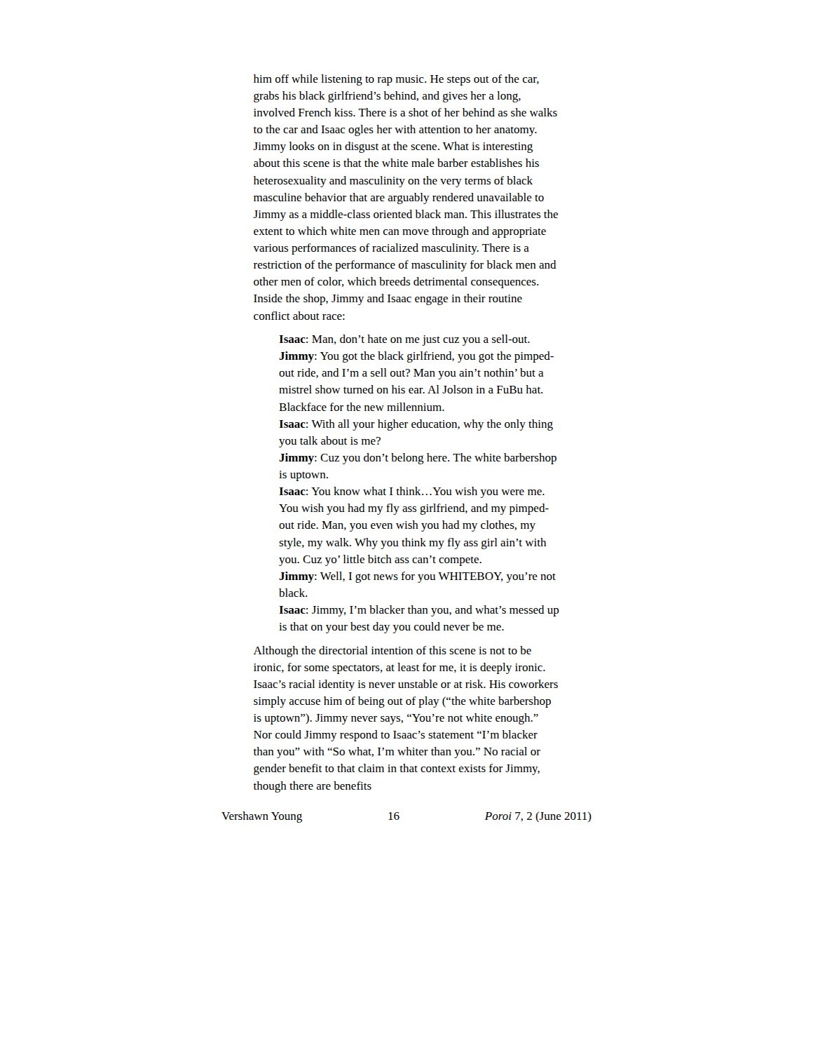him off while listening to rap music. He steps out of the car, grabs his black girlfriend’s behind, and gives her a long, involved French kiss. There is a shot of her behind as she walks to the car and Isaac ogles her with attention to her anatomy. Jimmy looks on in disgust at the scene. What is interesting about this scene is that the white male barber establishes his heterosexuality and masculinity on the very terms of black masculine behavior that are arguably rendered unavailable to Jimmy as a middle-class oriented black man. This illustrates the extent to which white men can move through and appropriate various performances of racialized masculinity. There is a restriction of the performance of masculinity for black men and other men of color, which breeds detrimental consequences. Inside the shop, Jimmy and Isaac engage in their routine conflict about race:
Isaac: Man, don’t hate on me just cuz you a sell-out.
Jimmy: You got the black girlfriend, you got the pimped-out ride, and I’m a sell out? Man you ain’t nothin’ but a mistrel show turned on his ear. Al Jolson in a FuBu hat. Blackface for the new millennium.
Isaac: With all your higher education, why the only thing you talk about is me?
Jimmy: Cuz you don’t belong here. The white barbershop is uptown.
Isaac: You know what I think…You wish you were me. You wish you had my fly ass girlfriend, and my pimped-out ride. Man, you even wish you had my clothes, my style, my walk. Why you think my fly ass girl ain’t with you. Cuz yo’ little bitch ass can’t compete.
Jimmy: Well, I got news for you WHITEBOY, you’re not black.
Isaac: Jimmy, I’m blacker than you, and what’s messed up is that on your best day you could never be me.
Although the directorial intention of this scene is not to be ironic, for some spectators, at least for me, it is deeply ironic. Isaac’s racial identity is never unstable or at risk. His coworkers simply accuse him of being out of play (“the white barbershop is uptown”). Jimmy never says, “You’re not white enough.” Nor could Jimmy respond to Isaac’s statement “I’m blacker than you” with “So what, I’m whiter than you.” No racial or gender benefit to that claim in that context exists for Jimmy, though there are benefits
Vershawn Young
16
Poroi 7, 2 (June 2011)